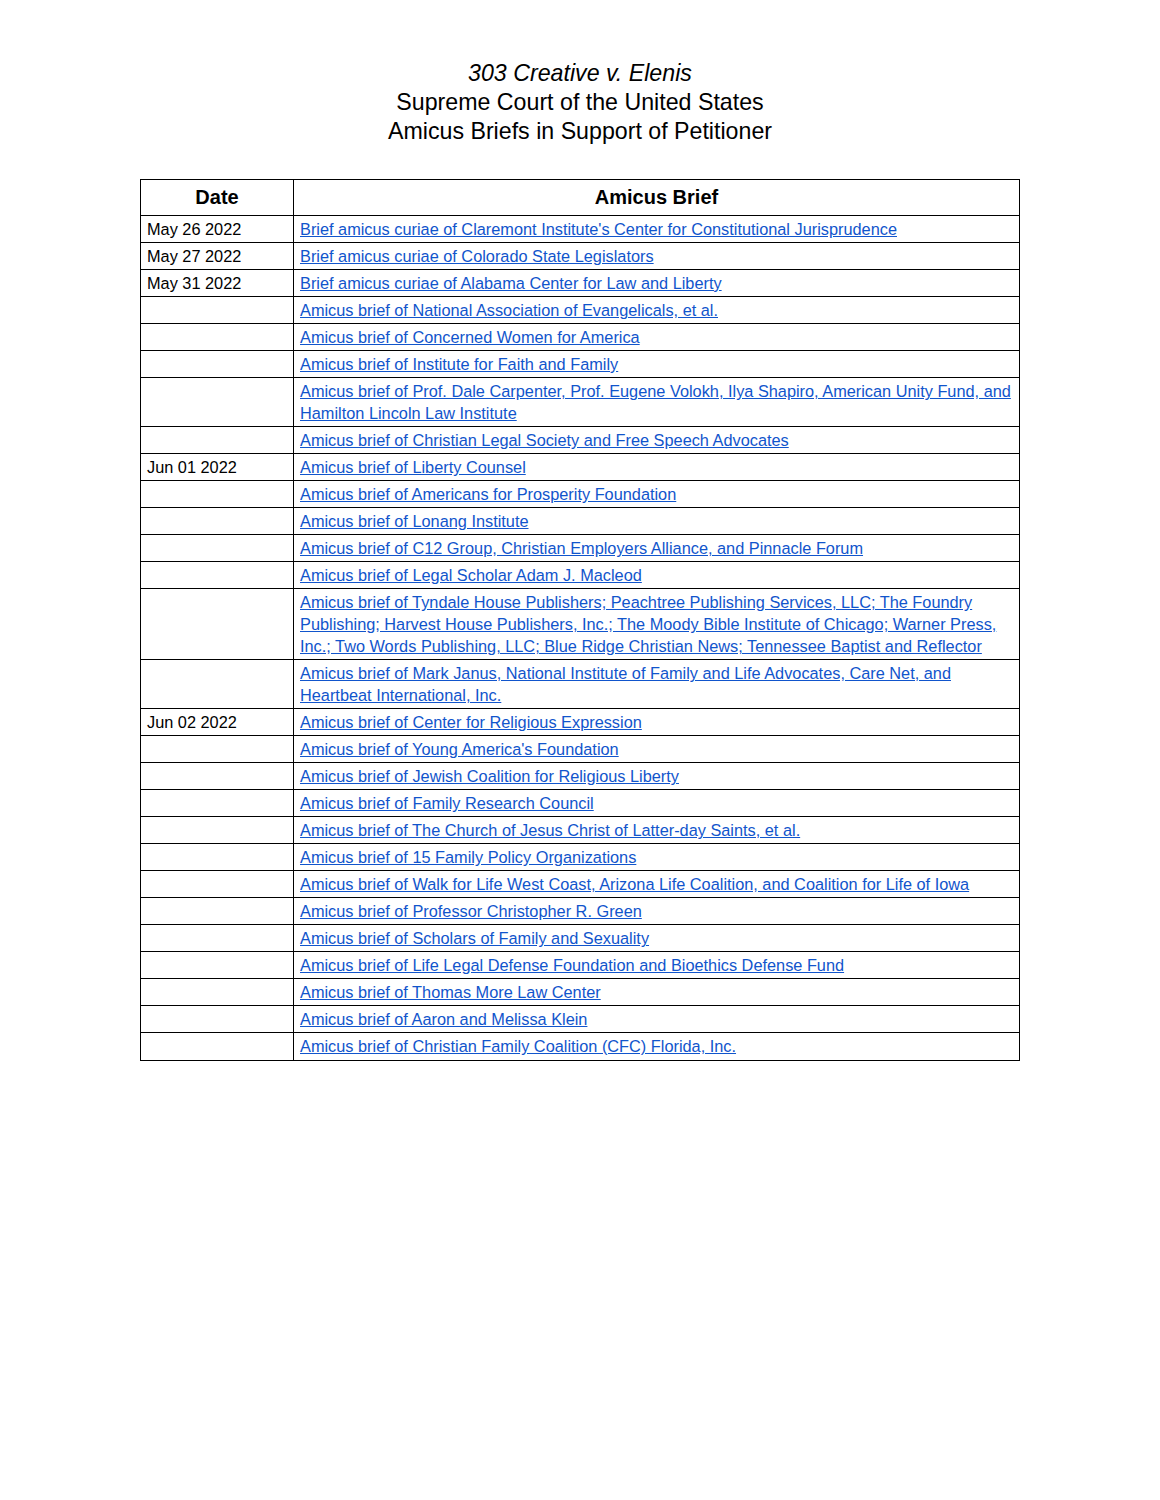303 Creative v. Elenis
Supreme Court of the United States
Amicus Briefs in Support of Petitioner
| Date | Amicus Brief |
| --- | --- |
| May 26 2022 | Brief amicus curiae of Claremont Institute's Center for Constitutional Jurisprudence |
| May 27 2022 | Brief amicus curiae of Colorado State Legislators |
| May 31 2022 | Brief amicus curiae of Alabama Center for Law and Liberty |
| | Amicus brief of National Association of Evangelicals, et al. |
| | Amicus brief of Concerned Women for America |
| | Amicus brief of Institute for Faith and Family |
| | Amicus brief of Prof. Dale Carpenter, Prof. Eugene Volokh, Ilya Shapiro, American Unity Fund, and Hamilton Lincoln Law Institute |
| | Amicus brief of Christian Legal Society and Free Speech Advocates |
| Jun 01 2022 | Amicus brief of Liberty Counsel |
| | Amicus brief of Americans for Prosperity Foundation |
| | Amicus brief of Lonang Institute |
| | Amicus brief of C12 Group, Christian Employers Alliance, and Pinnacle Forum |
| | Amicus brief of Legal Scholar Adam J. Macleod |
| | Amicus brief of Tyndale House Publishers; Peachtree Publishing Services, LLC; The Foundry Publishing; Harvest House Publishers, Inc.; The Moody Bible Institute of Chicago; Warner Press, Inc.; Two Words Publishing, LLC; Blue Ridge Christian News; Tennessee Baptist and Reflector |
| | Amicus brief of Mark Janus, National Institute of Family and Life Advocates, Care Net, and Heartbeat International, Inc. |
| Jun 02 2022 | Amicus brief of Center for Religious Expression |
| | Amicus brief of Young America's Foundation |
| | Amicus brief of Jewish Coalition for Religious Liberty |
| | Amicus brief of Family Research Council |
| | Amicus brief of The Church of Jesus Christ of Latter-day Saints, et al. |
| | Amicus brief of 15 Family Policy Organizations |
| | Amicus brief of Walk for Life West Coast, Arizona Life Coalition, and Coalition for Life of Iowa |
| | Amicus brief of Professor Christopher R. Green |
| | Amicus brief of Scholars of Family and Sexuality |
| | Amicus brief of Life Legal Defense Foundation and Bioethics Defense Fund |
| | Amicus brief of Thomas More Law Center |
| | Amicus brief of Aaron and Melissa Klein |
| | Amicus brief of Christian Family Coalition (CFC) Florida, Inc. |